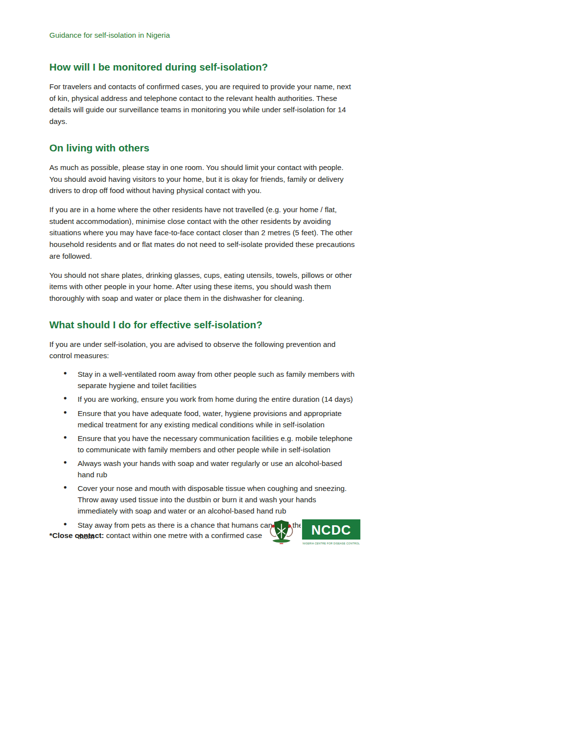Guidance for self-isolation in Nigeria
How will I be monitored during self-isolation?
For travelers and contacts of confirmed cases, you are required to provide your name, next of kin, physical address and telephone contact to the relevant health authorities. These details will guide our surveillance teams in monitoring you while under self-isolation for 14 days.
On living with others
As much as possible, please stay in one room. You should limit your contact with people. You should avoid having visitors to your home, but it is okay for friends, family or delivery drivers to drop off food without having physical contact with you.
If you are in a home where the other residents have not travelled (e.g. your home / flat, student accommodation), minimise close contact with the other residents by avoiding situations where you may have face-to-face contact closer than 2 metres (5 feet). The other household residents and or flat mates do not need to self-isolate provided these precautions are followed.
You should not share plates, drinking glasses, cups, eating utensils, towels, pillows or other items with other people in your home. After using these items, you should wash them thoroughly with soap and water or place them in the dishwasher for cleaning.
What should I do for effective self-isolation?
If you are under self-isolation, you are advised to observe the following prevention and control measures:
Stay in a well-ventilated room away from other people such as family members with separate hygiene and toilet facilities
If you are working, ensure you work from home during the entire duration (14 days)
Ensure that you have adequate food, water, hygiene provisions and appropriate medical treatment for any existing medical conditions while in self-isolation
Ensure that you have the necessary communication facilities e.g. mobile telephone to communicate with family members and other people while in self-isolation
Always wash your hands with soap and water regularly or use an alcohol-based hand rub
Cover your nose and mouth with disposable tissue when coughing and sneezing. Throw away used tissue into the dustbin or burn it and wash your hands immediately with soap and water or an alcohol-based hand rub
Stay away from pets as there is a chance that humans can pass the disease to them
*Close contact: contact within one metre with a confirmed case
NCDC NIGERIA CENTRE FOR DISEASE CONTROL